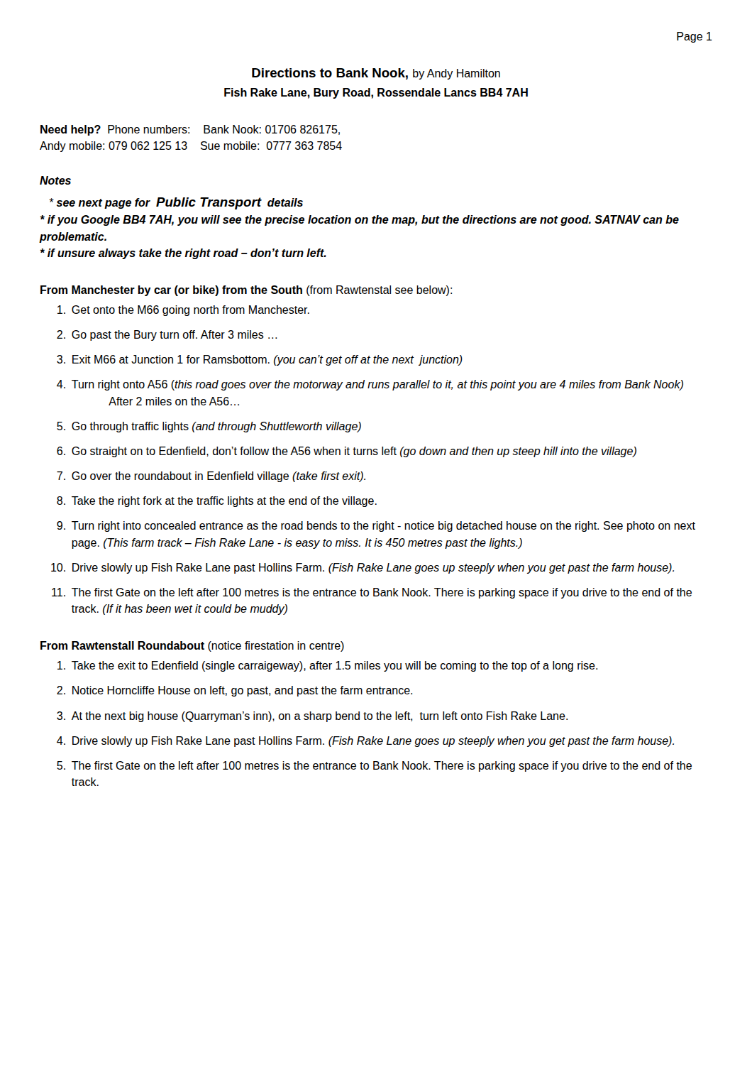Page 1
Directions to Bank Nook, by Andy Hamilton
Fish Rake Lane, Bury Road, Rossendale Lancs BB4 7AH
Need help? Phone numbers: Bank Nook: 01706 826175,
Andy mobile: 079 062 125 13 Sue mobile: 0777 363 7854
Notes
* see next page for Public Transport details
* if you Google BB4 7AH, you will see the precise location on the map, but the directions are not good. SATNAV can be problematic.
* if unsure always take the right road – don’t turn left.
From Manchester by car (or bike) from the South (from Rawtenstal see below):
Get onto the M66 going north from Manchester.
Go past the Bury turn off. After 3 miles …
Exit M66 at Junction 1 for Ramsbottom. (you can’t get off at the next junction)
Turn right onto A56 (this road goes over the motorway and runs parallel to it, at this point you are 4 miles from Bank Nook) After 2 miles on the A56…
Go through traffic lights (and through Shuttleworth village)
Go straight on to Edenfield, don’t follow the A56 when it turns left (go down and then up steep hill into the village)
Go over the roundabout in Edenfield village (take first exit).
Take the right fork at the traffic lights at the end of the village.
Turn right into concealed entrance as the road bends to the right - notice big detached house on the right. See photo on next page. (This farm track – Fish Rake Lane - is easy to miss. It is 450 metres past the lights.)
Drive slowly up Fish Rake Lane past Hollins Farm. (Fish Rake Lane goes up steeply when you get past the farm house).
The first Gate on the left after 100 metres is the entrance to Bank Nook. There is parking space if you drive to the end of the track. (If it has been wet it could be muddy)
From Rawtenstall Roundabout (notice firestation in centre)
Take the exit to Edenfield (single carraigeway), after 1.5 miles you will be coming to the top of a long rise.
Notice Horncliffe House on left, go past, and past the farm entrance.
At the next big house (Quarryman’s inn), on a sharp bend to the left, turn left onto Fish Rake Lane.
Drive slowly up Fish Rake Lane past Hollins Farm. (Fish Rake Lane goes up steeply when you get past the farm house).
The first Gate on the left after 100 metres is the entrance to Bank Nook. There is parking space if you drive to the end of the track.